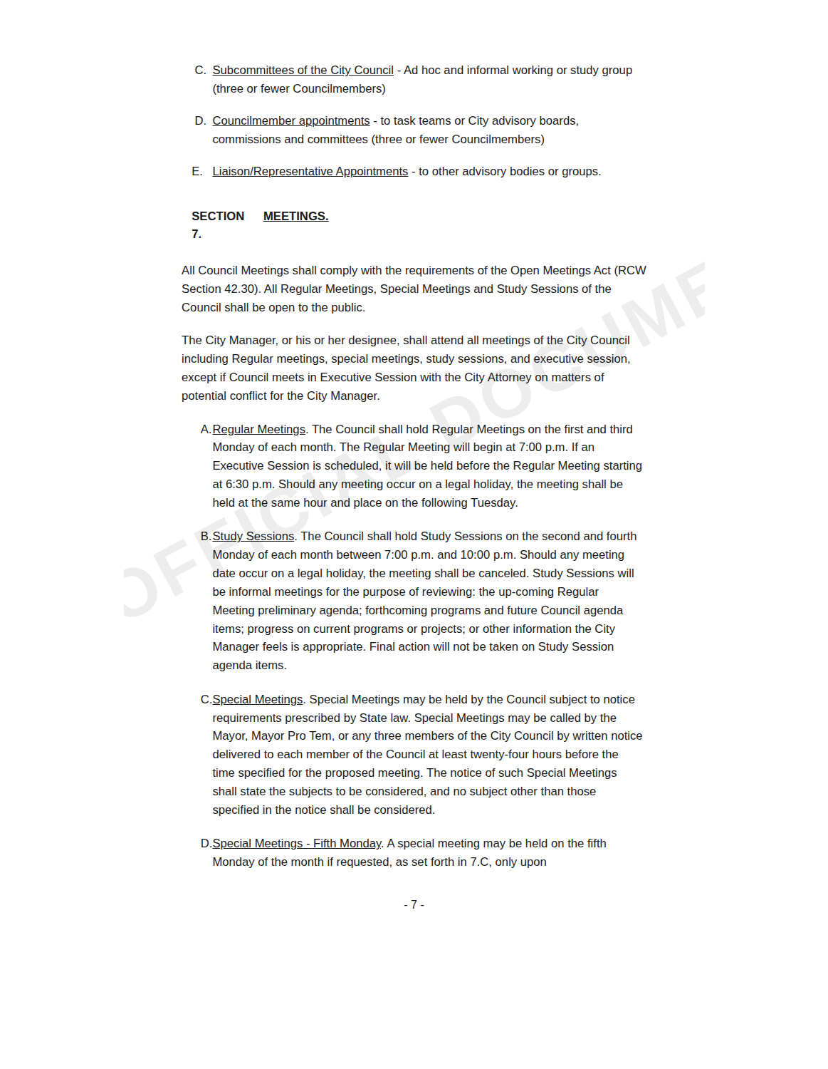UNOFFICIAL DOCUMENT
C.
Subcommittees of the City Council - Ad hoc and informal working or study group (three or fewer Councilmembers)
D.
Councilmember appointments - to task teams or City advisory boards, commissions and committees (three or fewer Councilmembers)
E.
Liaison/Representative Appointments - to other advisory bodies or groups.
SECTION 7.
MEETINGS.
All Council Meetings shall comply with the requirements of the Open Meetings Act (RCW Section 42.30). All Regular Meetings, Special Meetings and Study Sessions of the Council shall be open to the public.
The City Manager, or his or her designee, shall attend all meetings of the City Council including Regular meetings, special meetings, study sessions, and executive session, except if Council meets in Executive Session with the City Attorney on matters of potential conflict for the City Manager.
A.
Regular Meetings. The Council shall hold Regular Meetings on the first and third Monday of each month. The Regular Meeting will begin at 7:00 p.m. If an Executive Session is scheduled, it will be held before the Regular Meeting starting at 6:30 p.m. Should any meeting occur on a legal holiday, the meeting shall be held at the same hour and place on the following Tuesday.
B.
Study Sessions. The Council shall hold Study Sessions on the second and fourth Monday of each month between 7:00 p.m. and 10:00 p.m. Should any meeting date occur on a legal holiday, the meeting shall be canceled. Study Sessions will be informal meetings for the purpose of reviewing: the up-coming Regular Meeting preliminary agenda; forthcoming programs and future Council agenda items; progress on current programs or projects; or other information the City Manager feels is appropriate. Final action will not be taken on Study Session agenda items.
C.
Special Meetings. Special Meetings may be held by the Council subject to notice requirements prescribed by State law. Special Meetings may be called by the Mayor, Mayor Pro Tem, or any three members of the City Council by written notice delivered to each member of the Council at least twenty-four hours before the time specified for the proposed meeting. The notice of such Special Meetings shall state the subjects to be considered, and no subject other than those specified in the notice shall be considered.
D.
Special Meetings - Fifth Monday. A special meeting may be held on the fifth Monday of the month if requested, as set forth in 7.C, only upon
- 7 -